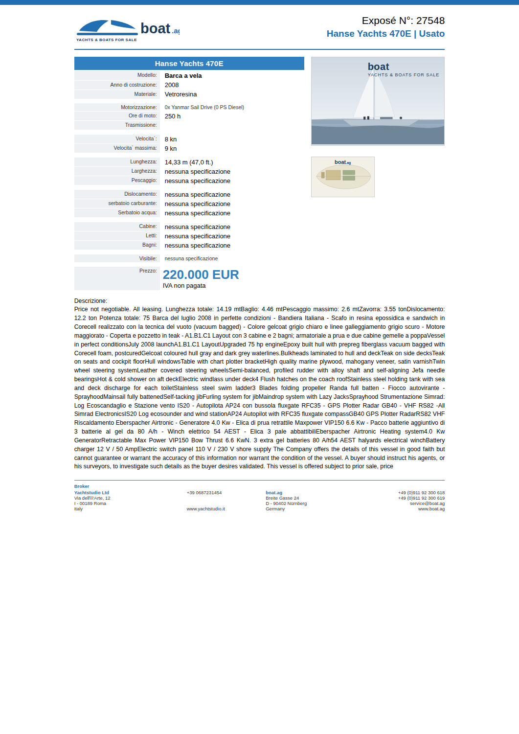YACHTS & BOATS FOR SALE boat .ag
Exposé N°: 27548
Hanse Yachts 470E | Usato
Hanse Yachts 470E
| Modello: | Barca a vela |
| Anno di costruzione: | 2008 |
| Materiale: | Vetroresina |
| Motorizzazione: | 0x Yanmar Sail Drive (0 PS Diesel) |
| Ore di moto: | 250 h |
| Trasmissione: | |
| Velocita´: | 8 kn |
| Velocita´ massima: | 9 kn |
| Lunghezza: | 14,33 m (47,0 ft.) |
| Larghezza: | nessuna specificazione |
| Pescaggio: | nessuna specificazione |
| Dislocamento: | nessuna specificazione |
| serbatoio carburante: | nessuna specificazione |
| Serbatoio acqua: | nessuna specificazione |
| Cabine: | nessuna specificazione |
| Letti: | nessuna specificazione |
| Bagni: | nessuna specificazione |
| Visibile: | nessuna specificazione |
| Prezzo: | 220.000 EUR IVA non pagata |
boatYACHTS & BOATS FOR SALE
boat.ag
Descrizione: Price not negotiable. All leasing. Lunghezza totale: 14.19 mtBaglio: 4.46 mtPescaggio massimo: 2.6 mtZavorra: 3.55 tonDislocamento: 12.2 ton Potenza totale: 75 Barca del luglio 2008 in perfette condizioni - Bandiera Italiana - Scafo in resina epossidica e sandwich in Corecell realizzato con la tecnica del vuoto (vacuum bagged) - Colore gelcoat grigio chiaro e linee galleggiamento grigio scuro - Motore maggiorato - Coperta e pozzetto in teak - A1.B1.C1 Layout con 3 cabine e 2 bagni; armatoriale a prua e due cabine gemelle a poppaVessel in perfect conditionsJuly 2008 launchA1.B1.C1 LayoutUpgraded 75 hp engineEpoxy built hull with prepreg fiberglass vacuum bagged with Corecell foam, postcuredGelcoat coloured hull gray and dark grey waterlines.Bulkheads laminated to hull and deckTeak on side decksTeak on seats and cockpit floorHull windowsTable with chart plotter bracketHigh quality marine plywood, mahogany veneer, satin varnishTwin wheel steering systemLeather covered steering wheelsSemi-balanced, profiled rudder with alloy shaft and self-aligning Jefa needle bearingsHot & cold shower on aft deckElectric windlass under deck4 Flush hatches on the coach roofStainless steel holding tank with sea and deck discharge for each toiletStainless steel swim ladder3 Blades folding propeller Randa full batten - Fiocco autovirante - SprayhoodMainsail fully battenedSelf-tacking jibFurling system for jibMaindrop system with Lazy JacksSprayhood Strumentazione Simrad: Log Ecoscandaglio e Stazione vento IS20 - Autopilota AP24 con bussola fluxgate RFC35 - GPS Plotter Radar GB40 - VHF RS82 -All Simrad ElectronicsIS20 Log ecosounder and wind stationAP24 Autopilot with RFC35 fluxgate compassGB40 GPS Plotter RadarRS82 VHF Riscaldamento Eberspacher Airtronic - Generatore 4.0 Kw - Elica di prua retrattile Maxpower VIP150 6.6 Kw - Pacco batterie aggiuntivo di 3 batterie al gel da 80 A/h - Winch elettrico 54 AEST - Elica 3 pale abbattibiliEberspacher Airtronic Heating system4.0 Kw GeneratorRetractable Max Power VIP150 Bow Thrust 6.6 KwN. 3 extra gel batteries 80 A/h54 AEST halyards electrical winchBattery charger 12 V / 50 AmpElectric switch panel 110 V / 230 V shore supply The Company offers the details of this vessel in good faith but cannot guarantee or warrant the accuracy of this information nor warrant the condition of the vessel. A buyer should instruct his agents, or his surveyors, to investigate such details as the buyer desires validated. This vessel is offered subject to prior sale, price
Broker
Yachtstudio Ltd Via dell\\\'Arte, 12 I - 00189 Roma Italy
+39 0687231454 www.yachtstudio.it
boat.ag Breite Gasse 24 D - 90402 Nürnberg Germany
+49 (0)911 92 300 618 +49 (0)911 92 300 619 service@boat.ag www.boat.ag